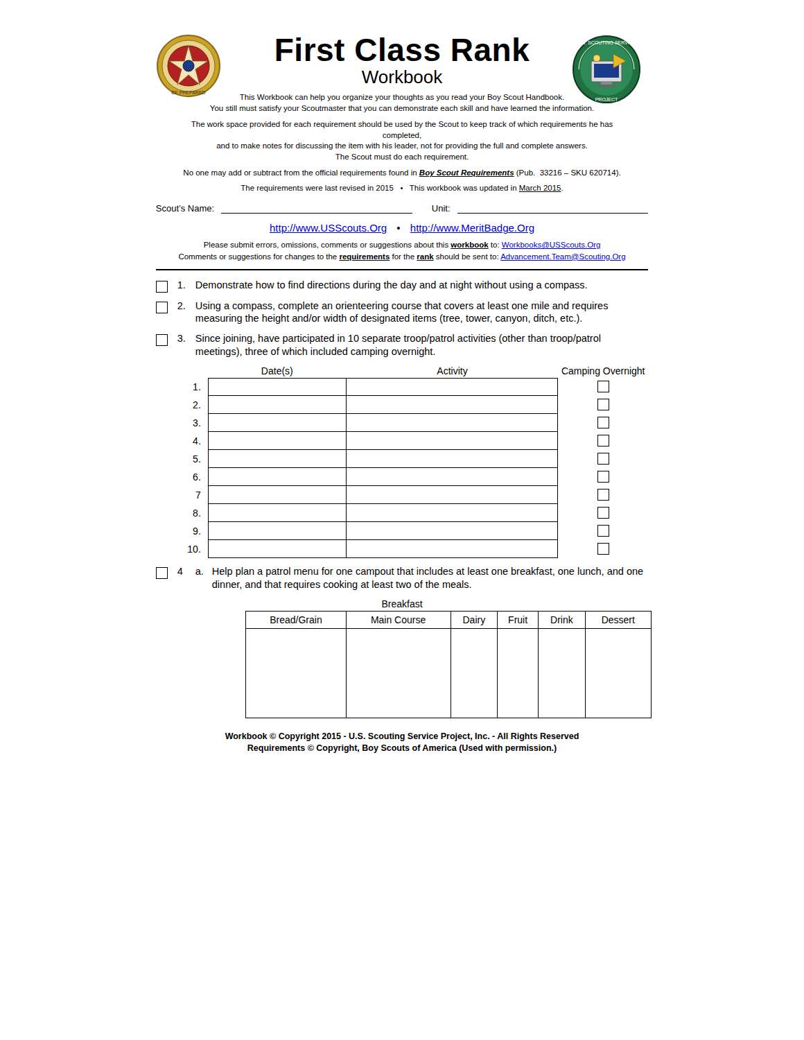BE PREPARED
U.S. SCOUTING SERVICE PROJECT
First Class Rank
Workbook
This Workbook can help you organize your thoughts as you read your Boy Scout Handbook.
You still must satisfy your Scoutmaster that you can demonstrate each skill and have learned the information.
The work space provided for each requirement should be used by the Scout to keep track of which requirements he has completed,
and to make notes for discussing the item with his leader, not for providing the full and complete answers.
The Scout must do each requirement.
No one may add or subtract from the official requirements found in Boy Scout Requirements (Pub. 33216 – SKU 620714).
The requirements were last revised in 2015 • This workbook was updated in March 2015.
Scout’s Name: Unit:
http://www.USScouts.Org • http://www.MeritBadge.Org
Please submit errors, omissions, comments or suggestions about this workbook to: Workbooks@USScouts.Org
Comments or suggestions for changes to the requirements for the rank should be sent to: Advancement.Team@Scouting.Org
1.
Demonstrate how to find directions during the day and at night without using a compass.
2.
Using a compass, complete an orienteering course that covers at least one mile and requires measuring the height and/or width of designated items (tree, tower, canyon, ditch, etc.).
3.
Since joining, have participated in 10 separate troop/patrol activities (other than troop/patrol meetings), three of which included camping overnight.
Date(s)
Activity
Camping Overnight
1.
2.
3.
4.
5.
6.
7
8.
9.
10.
4
a.
Help plan a patrol menu for one campout that includes at least one breakfast, one lunch, and one dinner, and that requires cooking at least two of the meals.
Breakfast
| Bread/Grain | Main Course | Dairy | Fruit | Drink | Dessert |
| --- | --- | --- | --- | --- | --- |
Workbook © Copyright 2015 - U.S. Scouting Service Project, Inc. - All Rights Reserved
Requirements © Copyright, Boy Scouts of America (Used with permission.)